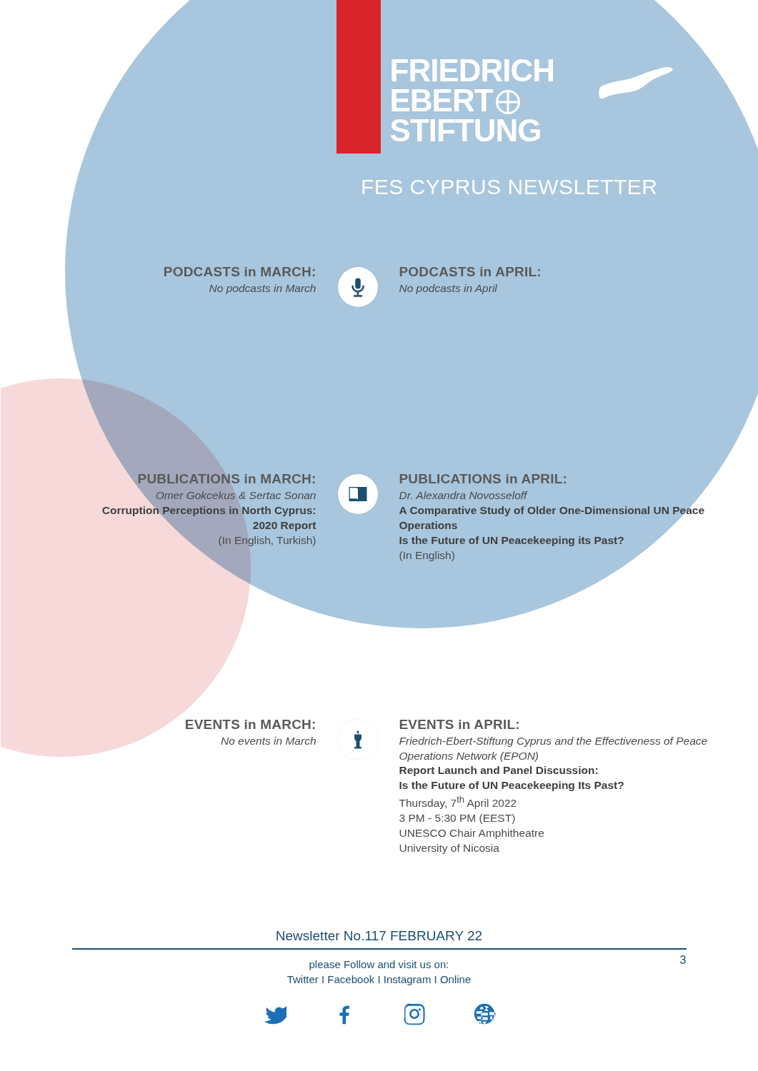FRIEDRICH EBERT STIFTUNG
FES CYPRUS NEWSLETTER
PODCASTS in MARCH:
No podcasts in March
PODCASTS in APRIL:
No podcasts in April
PUBLICATIONS in MARCH:
Omer Gokcekus & Sertac Sonan
Corruption Perceptions in North Cyprus:
2020 Report
(In English, Turkish)
PUBLICATIONS in APRIL:
Dr. Alexandra Novosseloff
A Comparative Study of Older One-Dimensional UN Peace Operations
Is the Future of UN Peacekeeping its Past?
(In English)
EVENTS in MARCH:
No events in March
EVENTS in APRIL:
Friedrich-Ebert-Stiftung Cyprus and the Effectiveness of Peace Operations Network (EPON)
Report Launch and Panel Discussion:
Is the Future of UN Peacekeeping Its Past?
Thursday, 7th April 2022
3 PM - 5:30 PM (EEST)
UNESCO Chair Amphitheatre
University of Nicosia
Newsletter No.117 FEBRUARY 22
please Follow and visit us on:
Twitter I Facebook I Instagram I Online
3